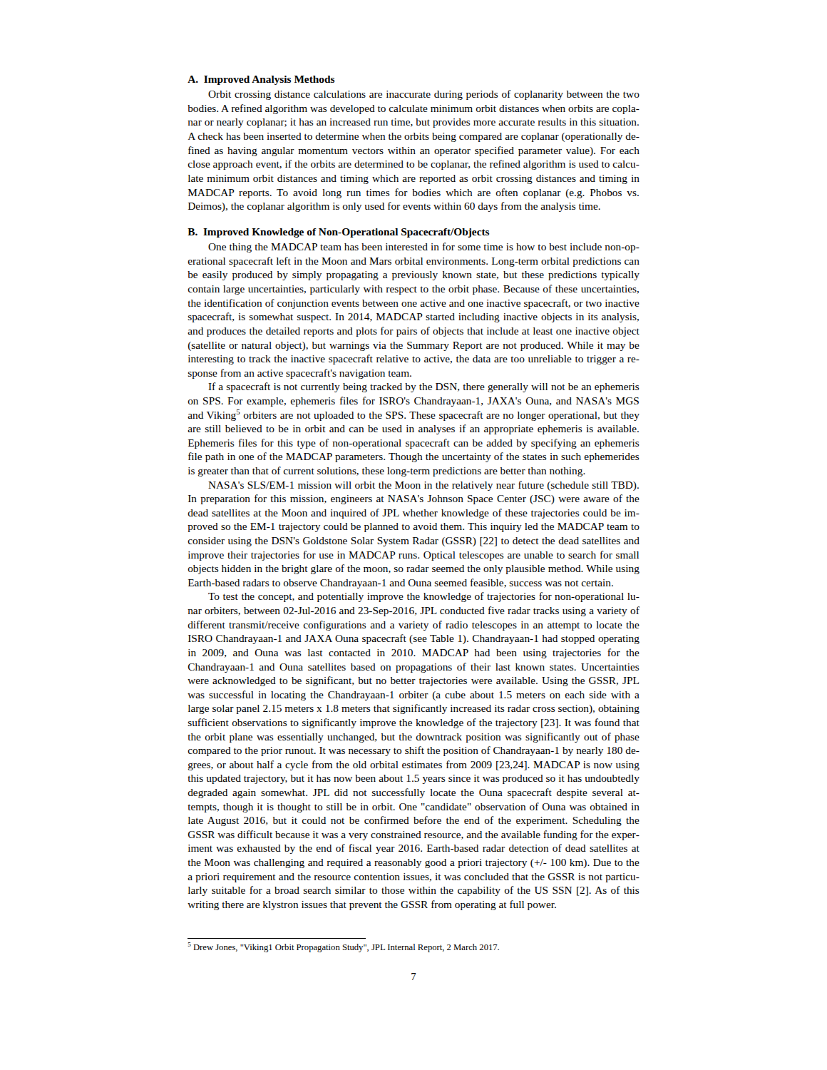A. Improved Analysis Methods
Orbit crossing distance calculations are inaccurate during periods of coplanarity between the two bodies. A refined algorithm was developed to calculate minimum orbit distances when orbits are coplanar or nearly coplanar; it has an increased run time, but provides more accurate results in this situation. A check has been inserted to determine when the orbits being compared are coplanar (operationally defined as having angular momentum vectors within an operator specified parameter value). For each close approach event, if the orbits are determined to be coplanar, the refined algorithm is used to calculate minimum orbit distances and timing which are reported as orbit crossing distances and timing in MADCAP reports. To avoid long run times for bodies which are often coplanar (e.g. Phobos vs. Deimos), the coplanar algorithm is only used for events within 60 days from the analysis time.
B. Improved Knowledge of Non-Operational Spacecraft/Objects
One thing the MADCAP team has been interested in for some time is how to best include non-operational spacecraft left in the Moon and Mars orbital environments. Long-term orbital predictions can be easily produced by simply propagating a previously known state, but these predictions typically contain large uncertainties, particularly with respect to the orbit phase. Because of these uncertainties, the identification of conjunction events between one active and one inactive spacecraft, or two inactive spacecraft, is somewhat suspect. In 2014, MADCAP started including inactive objects in its analysis, and produces the detailed reports and plots for pairs of objects that include at least one inactive object (satellite or natural object), but warnings via the Summary Report are not produced. While it may be interesting to track the inactive spacecraft relative to active, the data are too unreliable to trigger a response from an active spacecraft's navigation team.
If a spacecraft is not currently being tracked by the DSN, there generally will not be an ephemeris on SPS. For example, ephemeris files for ISRO's Chandrayaan-1, JAXA's Ouna, and NASA's MGS and Viking5 orbiters are not uploaded to the SPS. These spacecraft are no longer operational, but they are still believed to be in orbit and can be used in analyses if an appropriate ephemeris is available. Ephemeris files for this type of non-operational spacecraft can be added by specifying an ephemeris file path in one of the MADCAP parameters. Though the uncertainty of the states in such ephemerides is greater than that of current solutions, these long-term predictions are better than nothing.
NASA's SLS/EM-1 mission will orbit the Moon in the relatively near future (schedule still TBD). In preparation for this mission, engineers at NASA's Johnson Space Center (JSC) were aware of the dead satellites at the Moon and inquired of JPL whether knowledge of these trajectories could be improved so the EM-1 trajectory could be planned to avoid them. This inquiry led the MADCAP team to consider using the DSN's Goldstone Solar System Radar (GSSR) [22] to detect the dead satellites and improve their trajectories for use in MADCAP runs. Optical telescopes are unable to search for small objects hidden in the bright glare of the moon, so radar seemed the only plausible method. While using Earth-based radars to observe Chandrayaan-1 and Ouna seemed feasible, success was not certain.
To test the concept, and potentially improve the knowledge of trajectories for non-operational lunar orbiters, between 02-Jul-2016 and 23-Sep-2016, JPL conducted five radar tracks using a variety of different transmit/receive configurations and a variety of radio telescopes in an attempt to locate the ISRO Chandrayaan-1 and JAXA Ouna spacecraft (see Table 1). Chandrayaan-1 had stopped operating in 2009, and Ouna was last contacted in 2010. MADCAP had been using trajectories for the Chandrayaan-1 and Ouna satellites based on propagations of their last known states. Uncertainties were acknowledged to be significant, but no better trajectories were available. Using the GSSR, JPL was successful in locating the Chandrayaan-1 orbiter (a cube about 1.5 meters on each side with a large solar panel 2.15 meters x 1.8 meters that significantly increased its radar cross section), obtaining sufficient observations to significantly improve the knowledge of the trajectory [23]. It was found that the orbit plane was essentially unchanged, but the downtrack position was significantly out of phase compared to the prior runout. It was necessary to shift the position of Chandrayaan-1 by nearly 180 degrees, or about half a cycle from the old orbital estimates from 2009 [23,24]. MADCAP is now using this updated trajectory, but it has now been about 1.5 years since it was produced so it has undoubtedly degraded again somewhat. JPL did not successfully locate the Ouna spacecraft despite several attempts, though it is thought to still be in orbit. One "candidate" observation of Ouna was obtained in late August 2016, but it could not be confirmed before the end of the experiment. Scheduling the GSSR was difficult because it was a very constrained resource, and the available funding for the experiment was exhausted by the end of fiscal year 2016. Earth-based radar detection of dead satellites at the Moon was challenging and required a reasonably good a priori trajectory (+/- 100 km). Due to the a priori requirement and the resource contention issues, it was concluded that the GSSR is not particularly suitable for a broad search similar to those within the capability of the US SSN [2]. As of this writing there are klystron issues that prevent the GSSR from operating at full power.
5 Drew Jones, "Viking1 Orbit Propagation Study", JPL Internal Report, 2 March 2017.
7